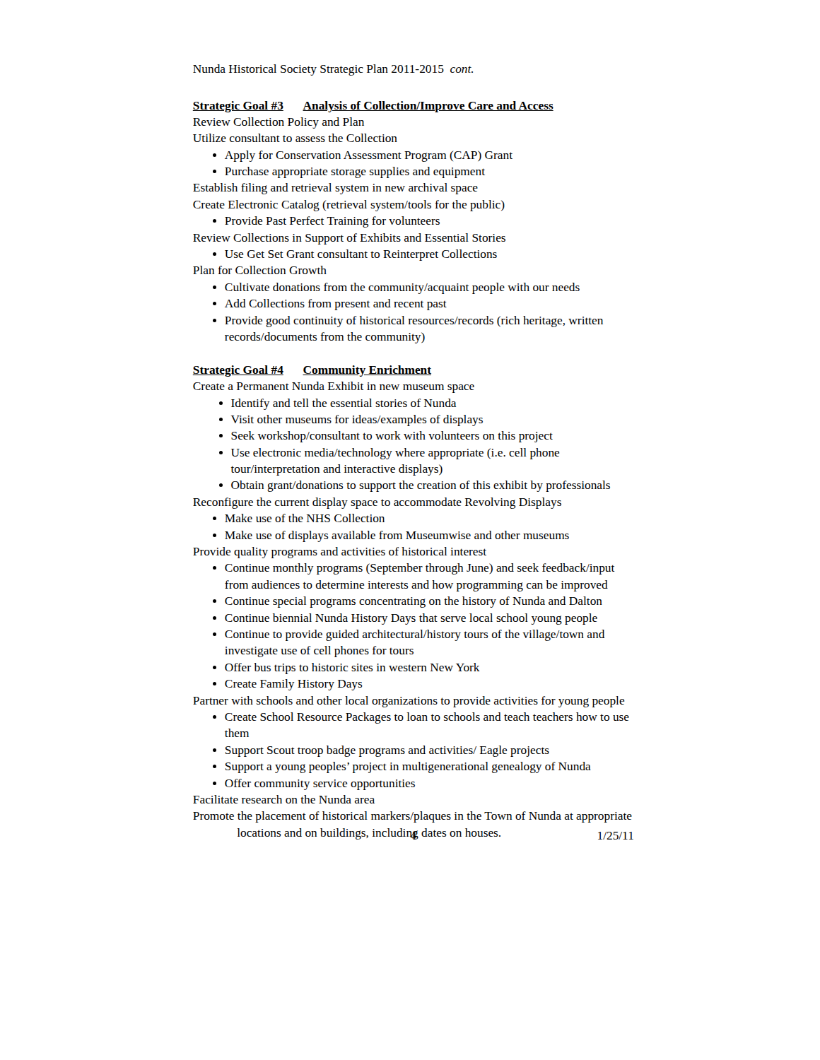Nunda Historical Society Strategic Plan 2011-2015 cont.
Strategic Goal #3 Analysis of Collection/Improve Care and Access
Review Collection Policy and Plan
Utilize consultant to assess the Collection
Apply for Conservation Assessment Program (CAP) Grant
Purchase appropriate storage supplies and equipment
Establish filing and retrieval system in new archival space
Create Electronic Catalog (retrieval system/tools for the public)
Provide Past Perfect Training for volunteers
Review Collections in Support of Exhibits and Essential Stories
Use Get Set Grant consultant to Reinterpret Collections
Plan for Collection Growth
Cultivate donations from the community/acquaint people with our needs
Add Collections from present and recent past
Provide good continuity of historical resources/records (rich heritage, written records/documents from the community)
Strategic Goal #4 Community Enrichment
Create a Permanent Nunda Exhibit in new museum space
Identify and tell the essential stories of Nunda
Visit other museums for ideas/examples of displays
Seek workshop/consultant to work with volunteers on this project
Use electronic media/technology where appropriate (i.e. cell phone tour/interpretation and interactive displays)
Obtain grant/donations to support the creation of this exhibit by professionals
Reconfigure the current display space to accommodate Revolving Displays
Make use of the NHS Collection
Make use of displays available from Museumwise and other museums
Provide quality programs and activities of historical interest
Continue monthly programs (September through June) and seek feedback/input from audiences to determine interests and how programming can be improved
Continue special programs concentrating on the history of Nunda and Dalton
Continue biennial Nunda History Days that serve local school young people
Continue to provide guided architectural/history tours of the village/town and investigate use of cell phones for tours
Offer bus trips to historic sites in western New York
Create Family History Days
Partner with schools and other local organizations to provide activities for young people
Create School Resource Packages to loan to schools and teach teachers how to use them
Support Scout troop badge programs and activities/ Eagle projects
Support a young peoples’ project in multigenerational genealogy of Nunda
Offer community service opportunities
Facilitate research on the Nunda area
Promote the placement of historical markers/plaques in the Town of Nunda at appropriatelocations and on buildings, including dates on houses.
4
1/25/11